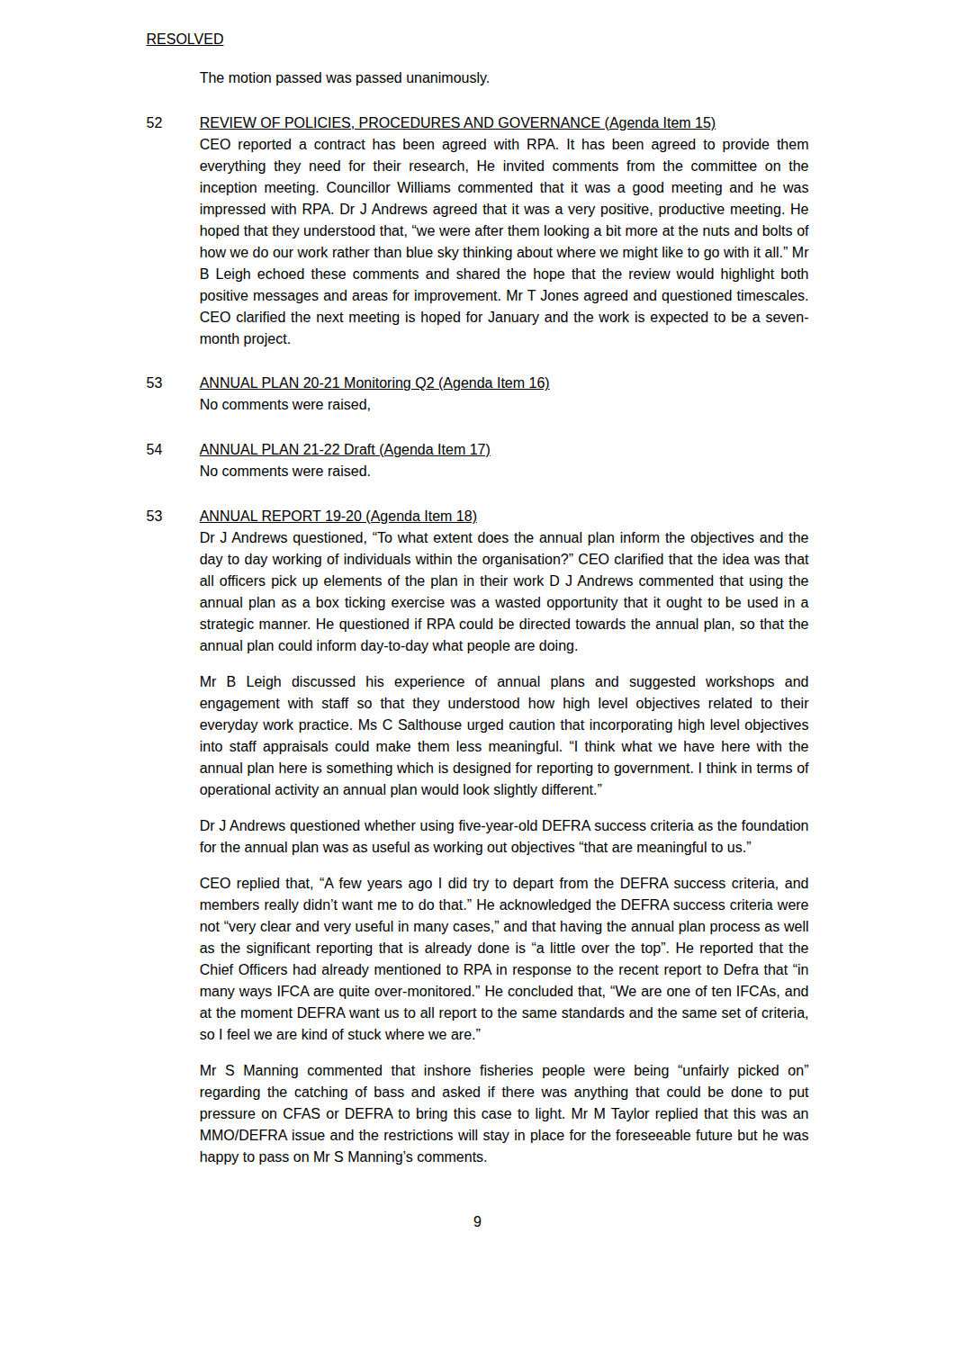RESOLVED
The motion passed was passed unanimously.
52 REVIEW OF POLICIES, PROCEDURES AND GOVERNANCE (Agenda Item 15)
CEO reported a contract has been agreed with RPA. It has been agreed to provide them everything they need for their research, He invited comments from the committee on the inception meeting. Councillor Williams commented that it was a good meeting and he was impressed with RPA. Dr J Andrews agreed that it was a very positive, productive meeting. He hoped that they understood that, “we were after them looking a bit more at the nuts and bolts of how we do our work rather than blue sky thinking about where we might like to go with it all.” Mr B Leigh echoed these comments and shared the hope that the review would highlight both positive messages and areas for improvement. Mr T Jones agreed and questioned timescales. CEO clarified the next meeting is hoped for January and the work is expected to be a seven-month project.
53 ANNUAL PLAN 20-21 Monitoring Q2 (Agenda Item 16)
No comments were raised,
54 ANNUAL PLAN 21-22 Draft (Agenda Item 17)
No comments were raised.
53 ANNUAL REPORT 19-20 (Agenda Item 18)
Dr J Andrews questioned, “To what extent does the annual plan inform the objectives and the day to day working of individuals within the organisation?” CEO clarified that the idea was that all officers pick up elements of the plan in their work D J Andrews commented that using the annual plan as a box ticking exercise was a wasted opportunity that it ought to be used in a strategic manner. He questioned if RPA could be directed towards the annual plan, so that the annual plan could inform day-to-day what people are doing.
Mr B Leigh discussed his experience of annual plans and suggested workshops and engagement with staff so that they understood how high level objectives related to their everyday work practice. Ms C Salthouse urged caution that incorporating high level objectives into staff appraisals could make them less meaningful. “I think what we have here with the annual plan here is something which is designed for reporting to government. I think in terms of operational activity an annual plan would look slightly different.”
Dr J Andrews questioned whether using five-year-old DEFRA success criteria as the foundation for the annual plan was as useful as working out objectives “that are meaningful to us.”
CEO replied that, “A few years ago I did try to depart from the DEFRA success criteria, and members really didn’t want me to do that.” He acknowledged the DEFRA success criteria were not “very clear and very useful in many cases,” and that having the annual plan process as well as the significant reporting that is already done is “a little over the top”. He reported that the Chief Officers had already mentioned to RPA in response to the recent report to Defra that “in many ways IFCA are quite over-monitored.” He concluded that, “We are one of ten IFCAs, and at the moment DEFRA want us to all report to the same standards and the same set of criteria, so I feel we are kind of stuck where we are.”
Mr S Manning commented that inshore fisheries people were being “unfairly picked on” regarding the catching of bass and asked if there was anything that could be done to put pressure on CFAS or DEFRA to bring this case to light. Mr M Taylor replied that this was an MMO/DEFRA issue and the restrictions will stay in place for the foreseeable future but he was happy to pass on Mr S Manning’s comments.
9